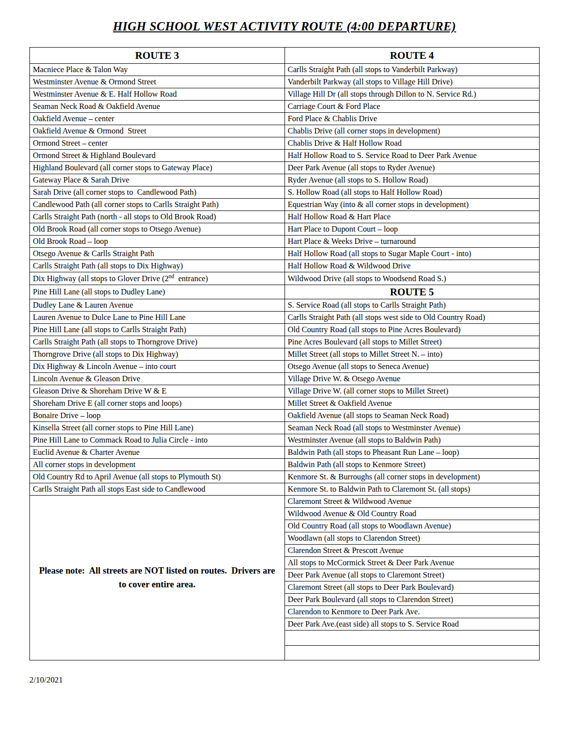HIGH SCHOOL WEST ACTIVITY ROUTE (4:00 DEPARTURE)
| ROUTE 3 | ROUTE 4 |
| --- | --- |
| Macniece Place & Talon Way | Carlls Straight Path (all stops to Vanderbilt Parkway) |
| Westminster Avenue & Ormond Street | Vanderbilt Parkway (all stops to Village Hill Drive) |
| Westminster Avenue & E. Half Hollow Road | Village Hill Dr (all stops through Dillon to N. Service Rd.) |
| Seaman Neck Road & Oakfield Avenue | Carriage Court & Ford Place |
| Oakfield Avenue – center | Ford Place & Chablis Drive |
| Oakfield Avenue & Ormond Street | Chablis Drive (all corner stops in development) |
| Ormond Street – center | Chablis Drive & Half Hollow Road |
| Ormond Street & Highland Boulevard | Half Hollow Road to S. Service Road to Deer Park Avenue |
| Highland Boulevard (all corner stops to Gateway Place) | Deer Park Avenue (all stops to Ryder Avenue) |
| Gateway Place & Sarah Drive | Ryder Avenue (all stops to S. Hollow Road) |
| Sarah Drive (all corner stops to Candlewood Path) | S. Hollow Road (all stops to Half Hollow Road) |
| Candlewood Path (all corner stops to Carlls Straight Path) | Equestrian Way (into & all corner stops in development) |
| Carlls Straight Path (north - all stops to Old Brook Road) | Half Hollow Road & Hart Place |
| Old Brook Road (all corner stops to Otsego Avenue) | Hart Place to Dupont Court – loop |
| Old Brook Road – loop | Hart Place & Weeks Drive – turnaround |
| Otsego Avenue & Carlls Straight Path | Half Hollow Road (all stops to Sugar Maple Court - into) |
| Carlls Straight Path (all stops to Dix Highway) | Half Hollow Road & Wildwood Drive |
| Dix Highway (all stops to Glover Drive (2 nd entrance) | Wildwood Drive (all stops to Woodsend Road S.) |
| Pine Hill Lane (all stops to Dudley Lane) | ROUTE 5 |
| Dudley Lane & Lauren Avenue | S. Service Road (all stops to Carlls Straight Path) |
| Lauren Avenue to Dulce Lane to Pine Hill Lane | Carlls Straight Path (all stops west side to Old Country Road) |
| Pine Hill Lane (all stops to Carlls Straight Path) | Old Country Road (all stops to Pine Acres Boulevard) |
| Carlls Straight Path (all stops to Thorngrove Drive) | Pine Acres Boulevard (all stops to Millet Street) |
| Thorngrove Drive (all stops to Dix Highway) | Millet Street (all stops to Millet Street N. – into) |
| Dix Highway & Lincoln Avenue – into court | Otsego Avenue (all stops to Seneca Avenue) |
| Lincoln Avenue & Gleason Drive | Village Drive W. & Otsego Avenue |
| Gleason Drive & Shoreham Drive W & E | Village Drive W. (all corner stops to Millet Street) |
| Shoreham Drive E (all corner stops and loops) | Millet Street & Oakfield Avenue |
| Bonaire Drive – loop | Oakfield Avenue (all stops to Seaman Neck Road) |
| Kinsella Street (all corner stops to Pine Hill Lane) | Seaman Neck Road (all stops to Westminster Avenue) |
| Pine Hill Lane to Commack Road to Julia Circle - into | Westminster Avenue (all stops to Baldwin Path) |
| Euclid Avenue & Charter Avenue | Baldwin Path (all stops to Pheasant Run Lane – loop) |
| All corner stops in development | Baldwin Path (all stops to Kenmore Street) |
| Old Country Rd to April Avenue (all stops to Plymouth St) | Kenmore St. & Burroughs (all corner stops in development) |
| Carlls Straight Path all stops East side to Candlewood | Kenmore St. to Baldwin Path to Claremont St. (all stops) |
| Please note: All streets are NOT listed on routes. Drivers are to cover entire area. | Claremont Street & Wildwood Avenue |
| Wildwood Avenue & Old Country Road |
| Old Country Road (all stops to Woodlawn Avenue) |
| Woodlawn (all stops to Clarendon Street) |
| Clarendon Street & Prescott Avenue |
| All stops to McCormick Street & Deer Park Avenue |
| Deer Park Avenue (all stops to Claremont Street) |
| Claremont Street (all stops to Deer Park Boulevard) |
| Deer Park Boulevard (all stops to Clarendon Street) |
| Clarendon to Kenmore to Deer Park Ave. |
| Deer Park Ave.(east side) all stops to S. Service Road |
2/10/2021